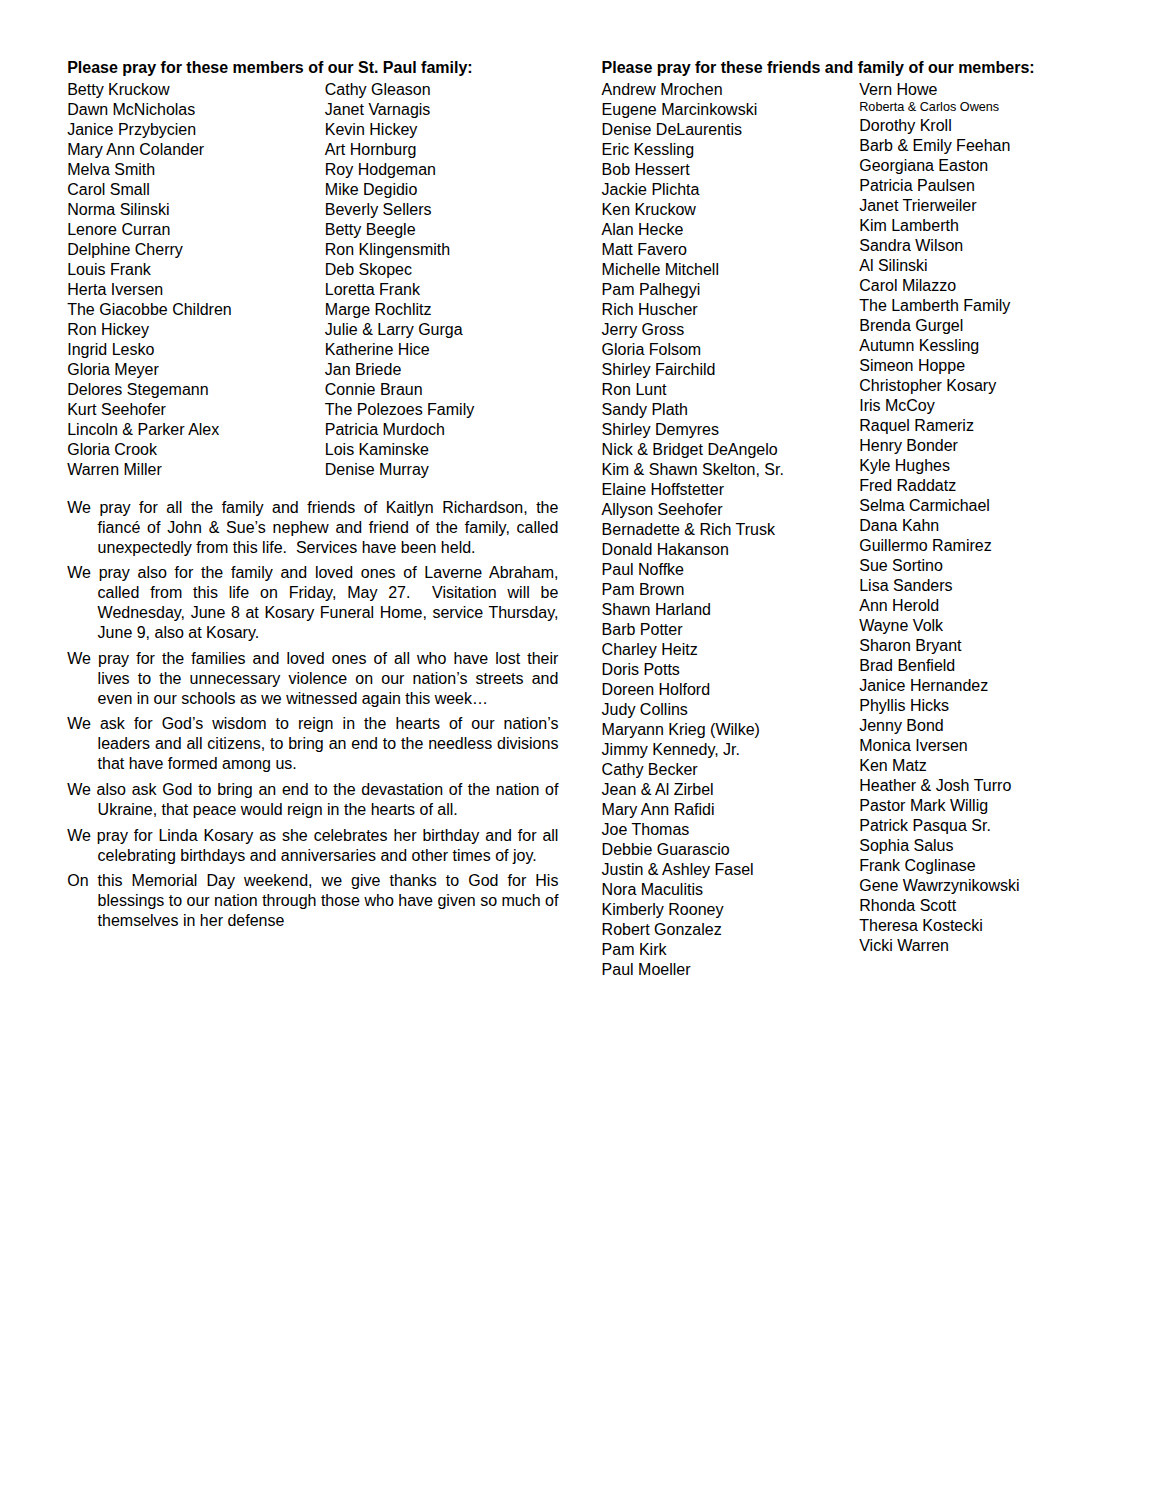Please pray for these members of our St. Paul family:
Betty Kruckow
Dawn McNicholas
Janice Przybycien
Mary Ann Colander
Melva Smith
Carol Small
Norma Silinski
Lenore Curran
Delphine Cherry
Louis Frank
Herta Iversen
The Giacobbe Children
Ron Hickey
Ingrid Lesko
Gloria Meyer
Delores Stegemann
Kurt Seehofer
Lincoln & Parker Alex
Gloria Crook
Warren Miller
Cathy Gleason
Janet Varnagis
Kevin Hickey
Art Hornburg
Roy Hodgeman
Mike Degidio
Beverly Sellers
Betty Beegle
Ron Klingensmith
Deb Skopec
Loretta Frank
Marge Rochlitz
Julie & Larry Gurga
Katherine Hice
Jan Briede
Connie Braun
The Polezoes Family
Patricia Murdoch
Lois Kaminske
Denise Murray
We pray for all the family and friends of Kaitlyn Richardson, the fiancé of John & Sue’s nephew and friend of the family, called unexpectedly from this life. Services have been held.
We pray also for the family and loved ones of Laverne Abraham, called from this life on Friday, May 27. Visitation will be Wednesday, June 8 at Kosary Funeral Home, service Thursday, June 9, also at Kosary.
We pray for the families and loved ones of all who have lost their lives to the unnecessary violence on our nation’s streets and even in our schools as we witnessed again this week…
We ask for God’s wisdom to reign in the hearts of our nation’s leaders and all citizens, to bring an end to the needless divisions that have formed among us.
We also ask God to bring an end to the devastation of the nation of Ukraine, that peace would reign in the hearts of all.
We pray for Linda Kosary as she celebrates her birthday and for all celebrating birthdays and anniversaries and other times of joy.
On this Memorial Day weekend, we give thanks to God for His blessings to our nation through those who have given so much of themselves in her defense
Please pray for these friends and family of our members:
Andrew Mrochen
Eugene Marcinkowski
Denise DeLaurentis
Eric Kessling
Bob Hessert
Jackie Plichta
Ken Kruckow
Alan Hecke
Matt Favero
Michelle Mitchell
Pam Palhegyi
Rich Huscher
Jerry Gross
Gloria Folsom
Shirley Fairchild
Ron Lunt
Sandy Plath
Shirley Demyres
Nick & Bridget DeAngelo
Kim & Shawn Skelton, Sr.
Elaine Hoffstetter
Allyson Seehofer
Bernadette & Rich Trusk
Donald Hakanson
Paul Noffke
Pam Brown
Shawn Harland
Barb Potter
Charley Heitz
Doris Potts
Doreen Holford
Judy Collins
Maryann Krieg (Wilke)
Jimmy Kennedy, Jr.
Cathy Becker
Jean & Al Zirbel
Mary Ann Rafidi
Joe Thomas
Debbie Guarascio
Justin & Ashley Fasel
Nora Maculitis
Kimberly Rooney
Robert Gonzalez
Pam Kirk
Paul Moeller
Vern Howe
Roberta & Carlos Owens
Dorothy Kroll
Barb & Emily Feehan
Georgiana Easton
Patricia Paulsen
Janet Trierweiler
Kim Lamberth
Sandra Wilson
Al Silinski
Carol Milazzo
The Lamberth Family
Brenda Gurgel
Autumn Kessling
Simeon Hoppe
Christopher Kosary
Iris McCoy
Raquel Rameriz
Henry Bonder
Kyle Hughes
Fred Raddatz
Selma Carmichael
Dana Kahn
Guillermo Ramirez
Sue Sortino
Lisa Sanders
Ann Herold
Wayne Volk
Sharon Bryant
Brad Benfield
Janice Hernandez
Phyllis Hicks
Jenny Bond
Monica Iversen
Ken Matz
Heather & Josh Turro
Pastor Mark Willig
Patrick Pasqua Sr.
Sophia Salus
Frank Coglinase
Gene Wawrzynikowski
Rhonda Scott
Theresa Kostecki
Vicki Warren